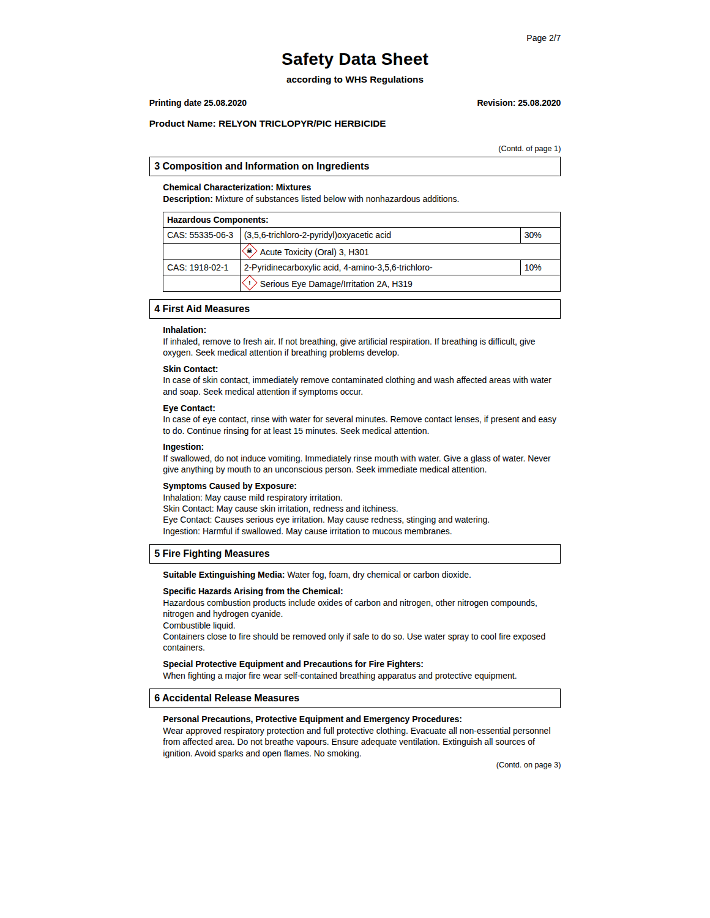Page 2/7
Safety Data Sheet
according to WHS Regulations
Printing date 25.08.2020 Revision: 25.08.2020
Product Name: RELYON TRICLOPYR/PIC HERBICIDE
(Contd. of page 1)
3 Composition and Information on Ingredients
Chemical Characterization: Mixtures
Description: Mixture of substances listed below with nonhazardous additions.
| Hazardous Components: |
| CAS: 55335-06-3 | (3,5,6-trichloro-2-pyridyl)oxyacetic acid | 30% |
| | ☠ Acute Toxicity (Oral) 3, H301 |
| CAS: 1918-02-1 | 2-Pyridinecarboxylic acid, 4-amino-3,5,6-trichloro- | 10% |
| | ! Serious Eye Damage/Irritation 2A, H319 |
4 First Aid Measures
Inhalation:
If inhaled, remove to fresh air. If not breathing, give artificial respiration. If breathing is difficult, give oxygen. Seek medical attention if breathing problems develop.
Skin Contact:
In case of skin contact, immediately remove contaminated clothing and wash affected areas with water and soap. Seek medical attention if symptoms occur.
Eye Contact:
In case of eye contact, rinse with water for several minutes. Remove contact lenses, if present and easy to do. Continue rinsing for at least 15 minutes. Seek medical attention.
Ingestion:
If swallowed, do not induce vomiting. Immediately rinse mouth with water. Give a glass of water. Never give anything by mouth to an unconscious person. Seek immediate medical attention.
Symptoms Caused by Exposure:
Inhalation: May cause mild respiratory irritation.
Skin Contact: May cause skin irritation, redness and itchiness.
Eye Contact: Causes serious eye irritation. May cause redness, stinging and watering.
Ingestion: Harmful if swallowed. May cause irritation to mucous membranes.
5 Fire Fighting Measures
Suitable Extinguishing Media: Water fog, foam, dry chemical or carbon dioxide.
Specific Hazards Arising from the Chemical:
Hazardous combustion products include oxides of carbon and nitrogen, other nitrogen compounds, nitrogen and hydrogen cyanide.
Combustible liquid.
Containers close to fire should be removed only if safe to do so. Use water spray to cool fire exposed containers.
Special Protective Equipment and Precautions for Fire Fighters:
When fighting a major fire wear self-contained breathing apparatus and protective equipment.
6 Accidental Release Measures
Personal Precautions, Protective Equipment and Emergency Procedures:
Wear approved respiratory protection and full protective clothing. Evacuate all non-essential personnel from affected area. Do not breathe vapours. Ensure adequate ventilation. Extinguish all sources of ignition. Avoid sparks and open flames. No smoking.
(Contd. on page 3)